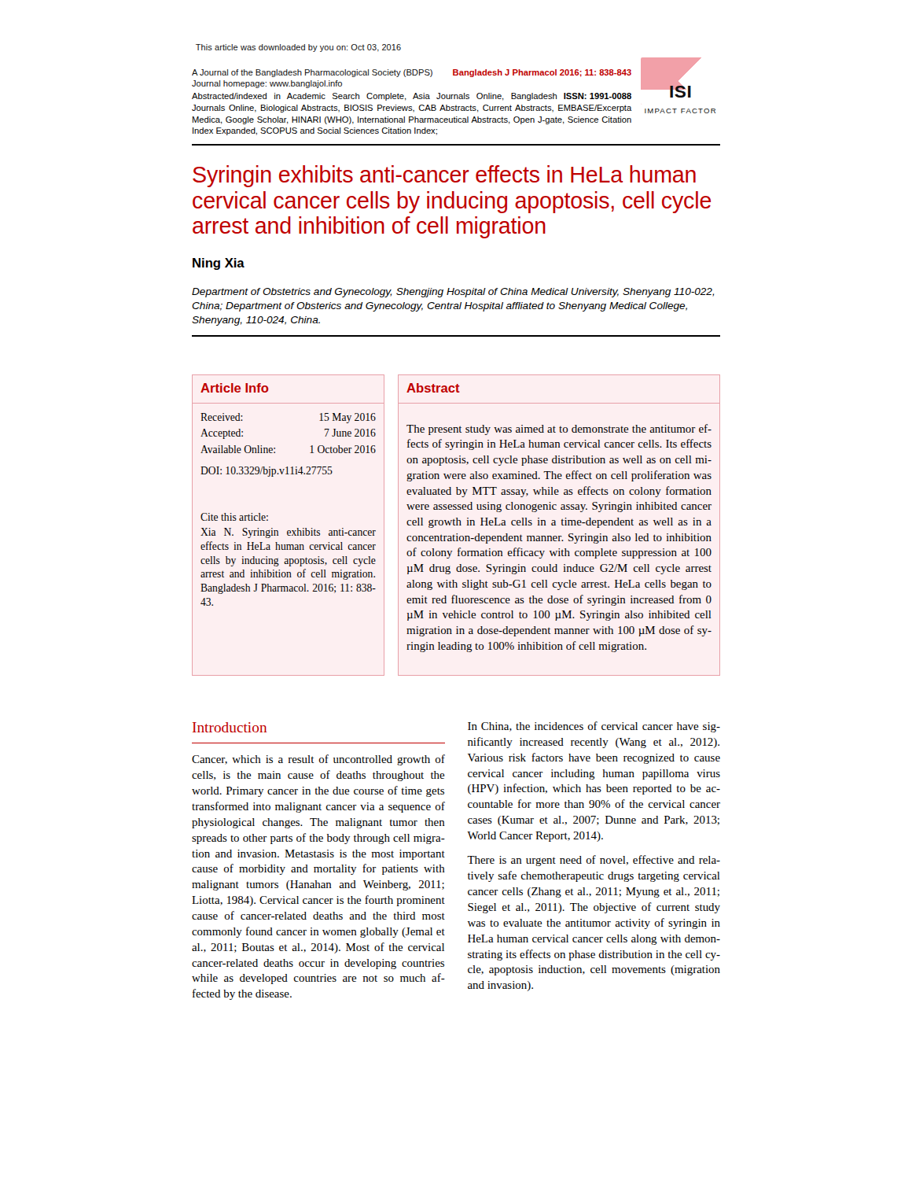This article was downloaded by you on: Oct 03, 2016
Bangladesh J Pharmacol 2016; 11: 838-843 A Journal of the Bangladesh Pharmacological Society (BDPS)
Journal homepage: www.banglajol.info
ISSN: 1991-0088 Abstracted/indexed in Academic Search Complete, Asia Journals Online, Bangladesh Journals Online, Biological Abstracts, BIOSIS Previews, CAB Abstracts, Current Abstracts, EMBASE/Excerpta Medica, Google Scholar, HINARI (WHO), International Pharmaceutical Abstracts, Open J-gate, Science Citation Index Expanded, SCOPUS and Social Sciences Citation Index;
Impact Factor
Syringin exhibits anti-cancer effects in HeLa human cervical cancer cells by inducing apoptosis, cell cycle arrest and inhibition of cell migration
Ning Xia
Department of Obstetrics and Gynecology, Shengjing Hospital of China Medical University, Shenyang 110-022, China; Department of Obsterics and Gynecology, Central Hospital affliated to Shenyang Medical College, Shenyang, 110-024, China.
Article Info
| Received: | 15 May 2016 |
| Accepted: | 7 June 2016 |
| Available Online: | 1 October 2016 |
DOI: 10.3329/bjp.v11i4.27755
Cite this article: Xia N. Syringin exhibits anti-cancer effects in HeLa human cervical cancer cells by inducing apoptosis, cell cycle arrest and inhibition of cell migration. Bangladesh J Pharmacol. 2016; 11: 838-43.
Abstract
The present study was aimed at to demonstrate the antitumor effects of syringin in HeLa human cervical cancer cells. Its effects on apoptosis, cell cycle phase distribution as well as on cell migration were also examined. The effect on cell proliferation was evaluated by MTT assay, while as effects on colony formation were assessed using clonogenic assay. Syringin inhibited cancer cell growth in HeLa cells in a time-dependent as well as in a concentration-dependent manner. Syringin also led to inhibition of colony formation efficacy with complete suppression at 100 µM drug dose. Syringin could induce G2/M cell cycle arrest along with slight sub-G1 cell cycle arrest. HeLa cells began to emit red fluorescence as the dose of syringin increased from 0 µM in vehicle control to 100 µM. Syringin also inhibited cell migration in a dose-dependent manner with 100 µM dose of syringin leading to 100% inhibition of cell migration.
Introduction
Cancer, which is a result of uncontrolled growth of cells, is the main cause of deaths throughout the world. Primary cancer in the due course of time gets transformed into malignant cancer via a sequence of physiological changes. The malignant tumor then spreads to other parts of the body through cell migration and invasion. Metastasis is the most important cause of morbidity and mortality for patients with malignant tumors (Hanahan and Weinberg, 2011; Liotta, 1984). Cervical cancer is the fourth prominent cause of cancer-related deaths and the third most commonly found cancer in women globally (Jemal et al., 2011; Boutas et al., 2014). Most of the cervical cancer-related deaths occur in developing countries while as developed countries are not so much affected by the disease.
In China, the incidences of cervical cancer have significantly increased recently (Wang et al., 2012). Various risk factors have been recognized to cause cervical cancer including human papilloma virus (HPV) infection, which has been reported to be accountable for more than 90% of the cervical cancer cases (Kumar et al., 2007; Dunne and Park, 2013; World Cancer Report, 2014).
There is an urgent need of novel, effective and relatively safe chemotherapeutic drugs targeting cervical cancer cells (Zhang et al., 2011; Myung et al., 2011; Siegel et al., 2011). The objective of current study was to evaluate the antitumor activity of syringin in HeLa human cervical cancer cells along with demonstrating its effects on phase distribution in the cell cycle, apoptosis induction, cell movements (migration and invasion).